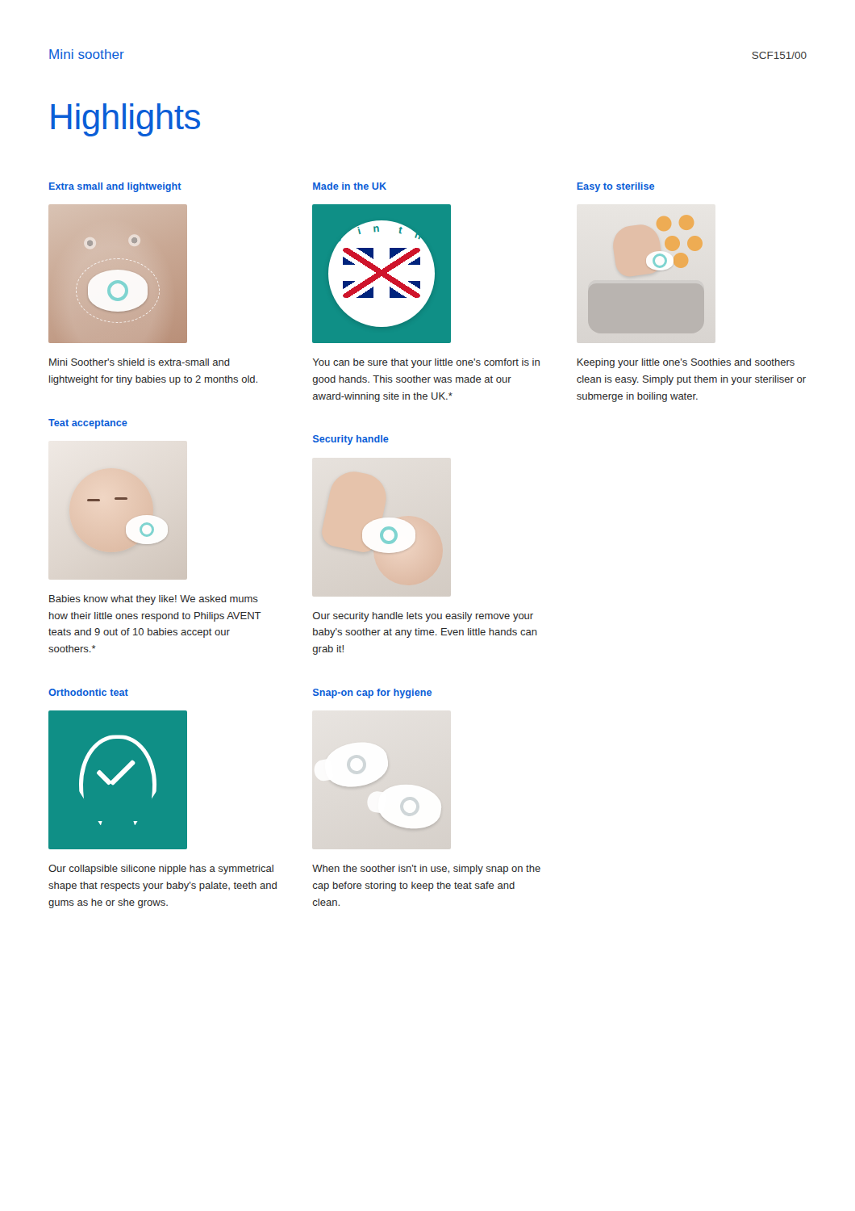Mini soother
SCF151/00
Highlights
Extra small and lightweight
Mini Soother's shield is extra-small and lightweight for tiny babies up to 2 months old.
Teat acceptance
Babies know what they like! We asked mums how their little ones respond to Philips AVENT teats and 9 out of 10 babies accept our soothers.*
Orthodontic teat
Our collapsible silicone nipple has a symmetrical shape that respects your baby's palate, teeth and gums as he or she grows.
Made in the UK
M a d e i n t h e U K
You can be sure that your little one's comfort is in good hands. This soother was made at our award-winning site in the UK.*
Security handle
Our security handle lets you easily remove your baby's soother at any time. Even little hands can grab it!
Snap-on cap for hygiene
When the soother isn't in use, simply snap on the cap before storing to keep the teat safe and clean.
Easy to sterilise
Keeping your little one's Soothies and soothers clean is easy. Simply put them in your steriliser or submerge in boiling water.